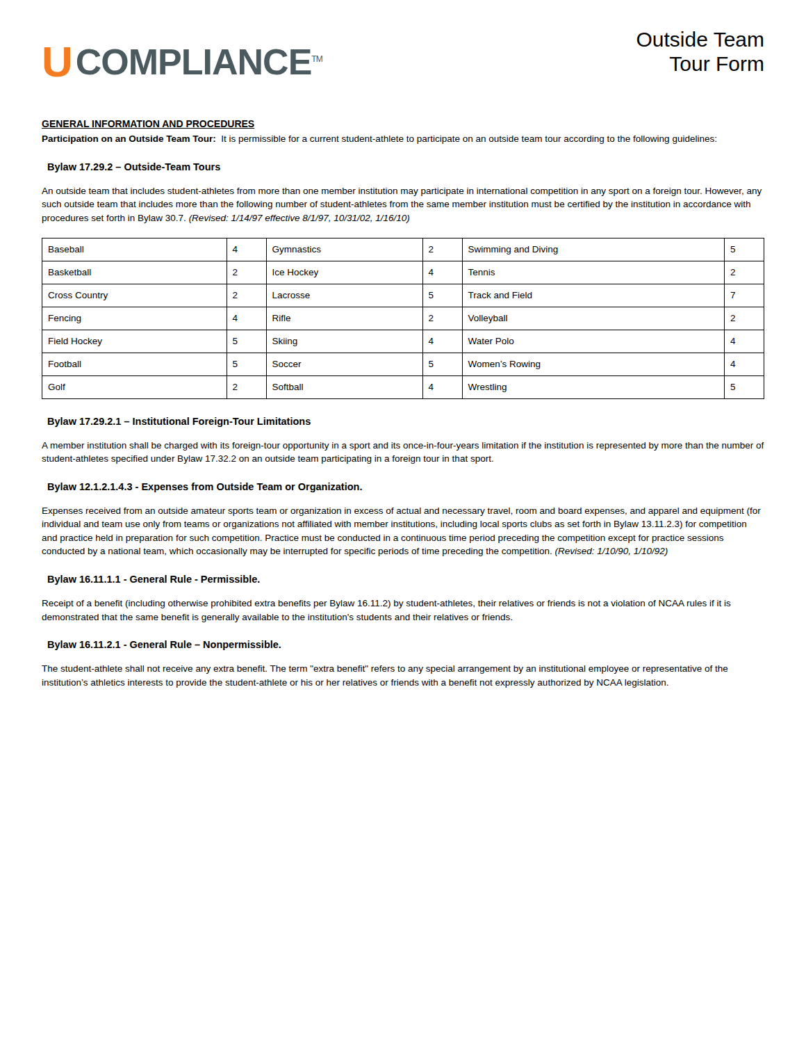UCOMPLIANCETM
Outside Team
Tour Form
GENERAL INFORMATION AND PROCEDURES
Participation on an Outside Team Tour: It is permissible for a current student-athlete to participate on an outside team tour according to the following guidelines:
Bylaw 17.29.2 – Outside-Team Tours
An outside team that includes student-athletes from more than one member institution may participate in international competition in any sport on a foreign tour. However, any such outside team that includes more than the following number of student-athletes from the same member institution must be certified by the institution in accordance with procedures set forth in Bylaw 30.7. (Revised: 1/14/97 effective 8/1/97, 10/31/02, 1/16/10)
| Baseball | 4 | Gymnastics | 2 | Swimming and Diving | 5 |
| Basketball | 2 | Ice Hockey | 4 | Tennis | 2 |
| Cross Country | 2 | Lacrosse | 5 | Track and Field | 7 |
| Fencing | 4 | Rifle | 2 | Volleyball | 2 |
| Field Hockey | 5 | Skiing | 4 | Water Polo | 4 |
| Football | 5 | Soccer | 5 | Women’s Rowing | 4 |
| Golf | 2 | Softball | 4 | Wrestling | 5 |
Bylaw 17.29.2.1 – Institutional Foreign-Tour Limitations
A member institution shall be charged with its foreign-tour opportunity in a sport and its once-in-four-years limitation if the institution is represented by more than the number of student-athletes specified under Bylaw 17.32.2 on an outside team participating in a foreign tour in that sport.
Bylaw 12.1.2.1.4.3 - Expenses from Outside Team or Organization.
Expenses received from an outside amateur sports team or organization in excess of actual and necessary travel, room and board expenses, and apparel and equipment (for individual and team use only from teams or organizations not affiliated with member institutions, including local sports clubs as set forth in Bylaw 13.11.2.3) for competition and practice held in preparation for such competition. Practice must be conducted in a continuous time period preceding the competition except for practice sessions conducted by a national team, which occasionally may be interrupted for specific periods of time preceding the competition. (Revised: 1/10/90, 1/10/92)
Bylaw 16.11.1.1 - General Rule - Permissible.
Receipt of a benefit (including otherwise prohibited extra benefits per Bylaw 16.11.2) by student-athletes, their relatives or friends is not a violation of NCAA rules if it is demonstrated that the same benefit is generally available to the institution's students and their relatives or friends.
Bylaw 16.11.2.1 - General Rule – Nonpermissible.
The student-athlete shall not receive any extra benefit. The term "extra benefit" refers to any special arrangement by an institutional employee or representative of the institution’s athletics interests to provide the student-athlete or his or her relatives or friends with a benefit not expressly authorized by NCAA legislation.